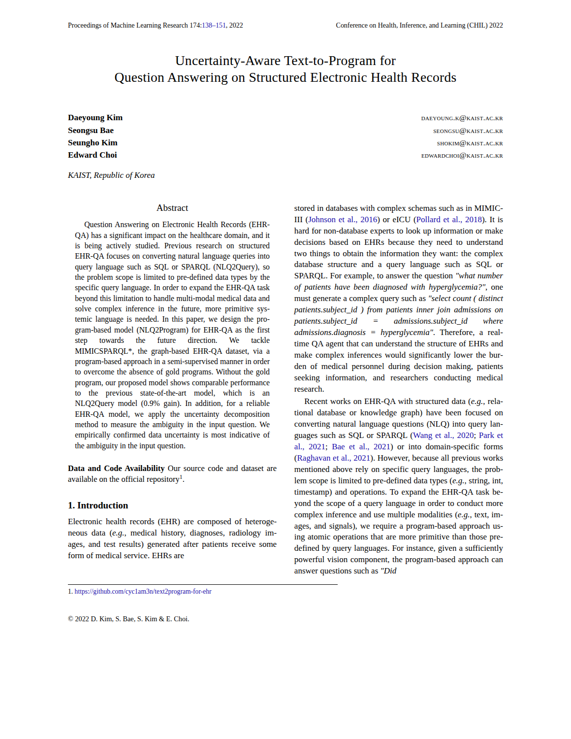Proceedings of Machine Learning Research 174:138–151, 2022 Conference on Health, Inference, and Learning (CHIL) 2022
Uncertainty-Aware Text-to-Program for
Question Answering on Structured Electronic Health Records
Daeyoung Kim daeyoung.k@kaist.ac.kr
Seongsu Bae seongsu@kaist.ac.kr
Seungho Kim shokim@kaist.ac.kr
Edward Choi edwardchoi@kaist.ac.kr
KAIST, Republic of Korea
Abstract
Question Answering on Electronic Health Records (EHR-QA) has a significant impact on the healthcare domain, and it is being actively studied. Previous research on structured EHR-QA focuses on converting natural language queries into query language such as SQL or SPARQL (NLQ2Query), so the problem scope is limited to pre-defined data types by the specific query language. In order to expand the EHR-QA task beyond this limitation to handle multi-modal medical data and solve complex inference in the future, more primitive systemic language is needed. In this paper, we design the program-based model (NLQ2Program) for EHR-QA as the first step towards the future direction. We tackle MIMICSPARQL*, the graph-based EHR-QA dataset, via a program-based approach in a semi-supervised manner in order to overcome the absence of gold programs. Without the gold program, our proposed model shows comparable performance to the previous state-of-the-art model, which is an NLQ2Query model (0.9% gain). In addition, for a reliable EHR-QA model, we apply the uncertainty decomposition method to measure the ambiguity in the input question. We empirically confirmed data uncertainty is most indicative of the ambiguity in the input question.
Data and Code Availability Our source code and dataset are available on the official repository1.
1. Introduction
Electronic health records (EHR) are composed of heterogeneous data (e.g., medical history, diagnoses, radiology images, and test results) generated after patients receive some form of medical service. EHRs are
stored in databases with complex schemas such as in MIMIC-III (Johnson et al., 2016) or eICU (Pollard et al., 2018). It is hard for non-database experts to look up information or make decisions based on EHRs because they need to understand two things to obtain the information they want: the complex database structure and a query language such as SQL or SPARQL. For example, to answer the question "what number of patients have been diagnosed with hyperglycemia?", one must generate a complex query such as "select count ( distinct patients.subject_id ) from patients inner join admissions on patients.subject_id = admissions.subject_id where admissions.diagnosis = hyperglycemia". Therefore, a real-time QA agent that can understand the structure of EHRs and make complex inferences would significantly lower the burden of medical personnel during decision making, patients seeking information, and researchers conducting medical research.
Recent works on EHR-QA with structured data (e.g., relational database or knowledge graph) have been focused on converting natural language questions (NLQ) into query languages such as SQL or SPARQL (Wang et al., 2020; Park et al., 2021; Bae et al., 2021) or into domain-specific forms (Raghavan et al., 2021). However, because all previous works mentioned above rely on specific query languages, the problem scope is limited to pre-defined data types (e.g., string, int, timestamp) and operations. To expand the EHR-QA task beyond the scope of a query language in order to conduct more complex inference and use multiple modalities (e.g., text, images, and signals), we require a program-based approach using atomic operations that are more primitive than those pre-defined by query languages. For instance, given a sufficiently powerful vision component, the program-based approach can answer questions such as "Did
1. https://github.com/cyc1am3n/text2program-for-ehr
© 2022 D. Kim, S. Bae, S. Kim & E. Choi.